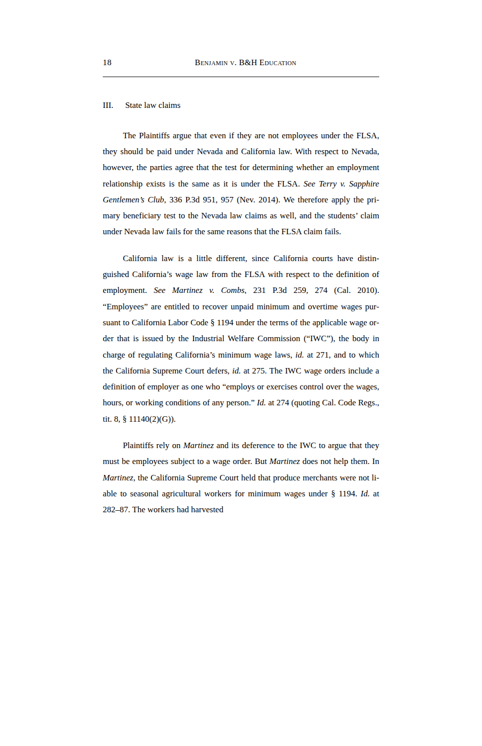18 Benjamin v. B&H Education
III. State law claims
The Plaintiffs argue that even if they are not employees under the FLSA, they should be paid under Nevada and California law. With respect to Nevada, however, the parties agree that the test for determining whether an employment relationship exists is the same as it is under the FLSA. See Terry v. Sapphire Gentlemen’s Club, 336 P.3d 951, 957 (Nev. 2014). We therefore apply the primary beneficiary test to the Nevada law claims as well, and the students’ claim under Nevada law fails for the same reasons that the FLSA claim fails.
California law is a little different, since California courts have distinguished California’s wage law from the FLSA with respect to the definition of employment. See Martinez v. Combs, 231 P.3d 259, 274 (Cal. 2010). “Employees” are entitled to recover unpaid minimum and overtime wages pursuant to California Labor Code § 1194 under the terms of the applicable wage order that is issued by the Industrial Welfare Commission (“IWC”), the body in charge of regulating California’s minimum wage laws, id. at 271, and to which the California Supreme Court defers, id. at 275. The IWC wage orders include a definition of employer as one who “employs or exercises control over the wages, hours, or working conditions of any person.” Id. at 274 (quoting Cal. Code Regs., tit. 8, § 11140(2)(G)).
Plaintiffs rely on Martinez and its deference to the IWC to argue that they must be employees subject to a wage order. But Martinez does not help them. In Martinez, the California Supreme Court held that produce merchants were not liable to seasonal agricultural workers for minimum wages under § 1194. Id. at 282–87. The workers had harvested